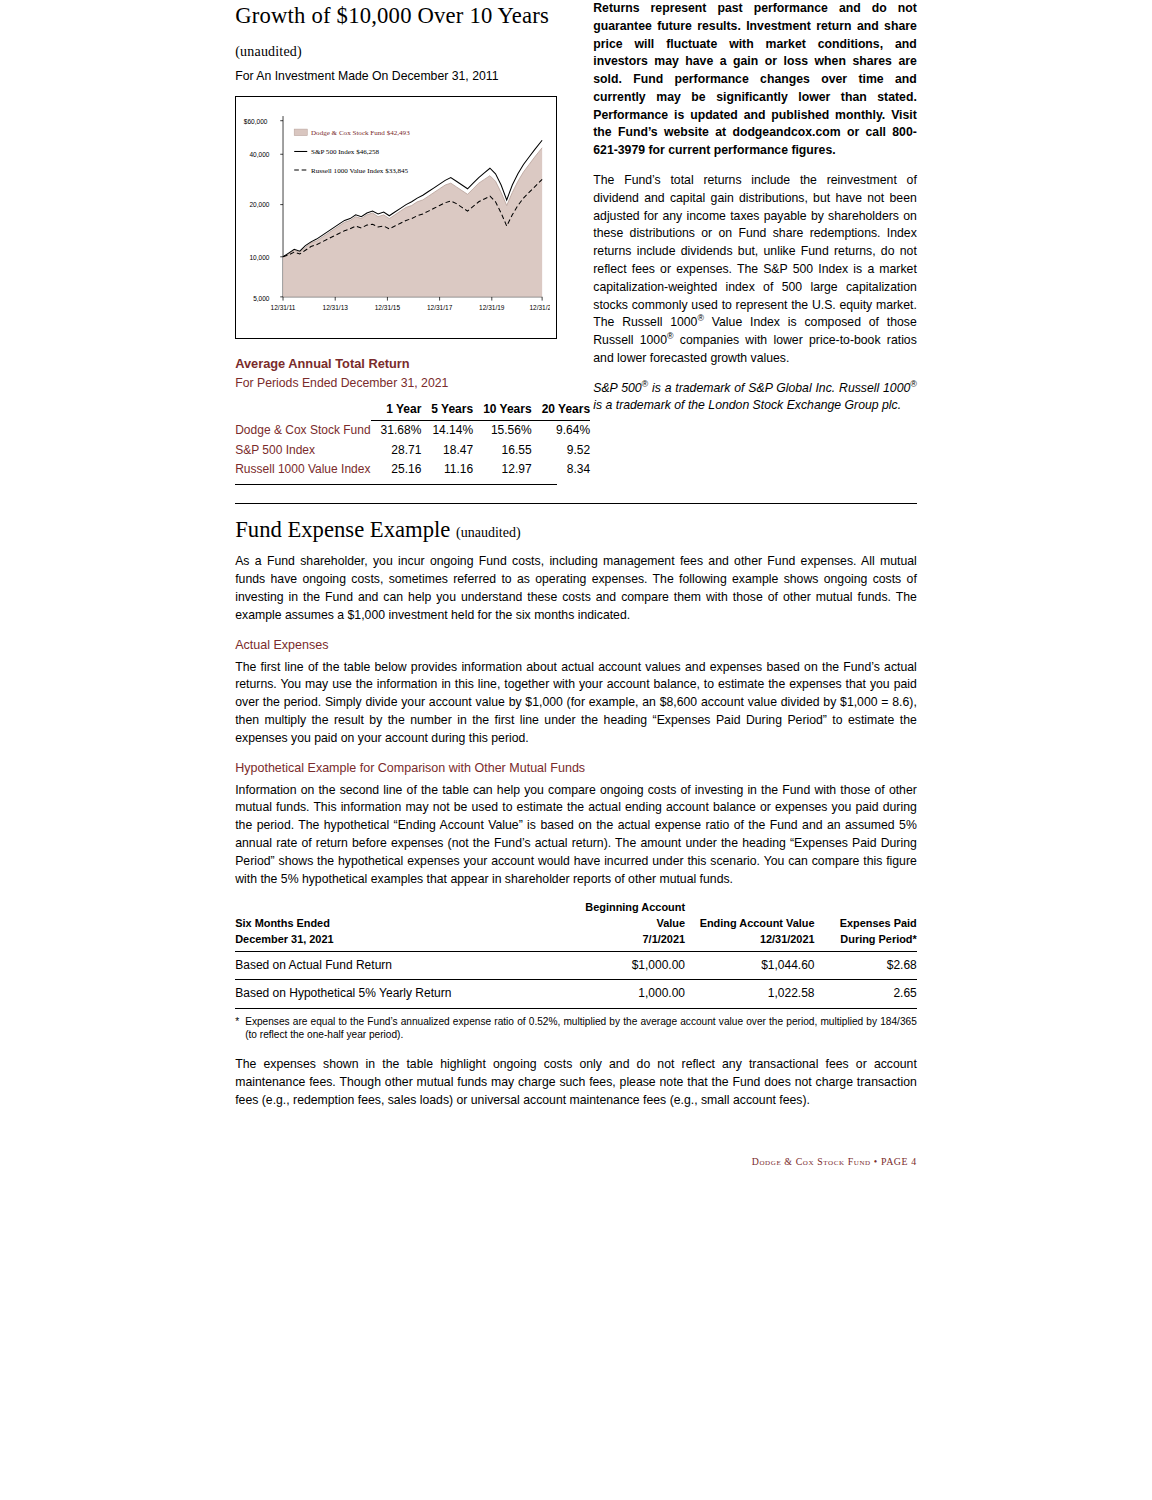Growth of $10,000 Over 10 Years (unaudited)
For An Investment Made On December 31, 2011
$60,000 40,000 20,000 10,000 5,000 12/31/11 12/31/13 12/31/15 12/31/17 12/31/19 12/31/21 Dodge & Cox Stock Fund $42,493 S&P 500 Index $46,258 Russell 1000 Value Index $33,845
Average Annual Total Return
For Periods Ended December 31, 2021
| | 1 Year | 5 Years | 10 Years | 20 Years |
| --- | --- | --- | --- | --- |
| Dodge & Cox Stock Fund | 31.68% | 14.14% | 15.56% | 9.64% |
| S&P 500 Index | 28.71 | 18.47 | 16.55 | 9.52 |
| Russell 1000 Value Index | 25.16 | 11.16 | 12.97 | 8.34 |
Returns represent past performance and do not guarantee future results. Investment return and share price will fluctuate with market conditions, and investors may have a gain or loss when shares are sold. Fund performance changes over time and currently may be significantly lower than stated. Performance is updated and published monthly. Visit the Fund’s website at dodgeandcox.com or call 800-621-3979 for current performance figures.
The Fund’s total returns include the reinvestment of dividend and capital gain distributions, but have not been adjusted for any income taxes payable by shareholders on these distributions or on Fund share redemptions. Index returns include dividends but, unlike Fund returns, do not reflect fees or expenses. The S&P 500 Index is a market capitalization-weighted index of 500 large capitalization stocks commonly used to represent the U.S. equity market. The Russell 1000® Value Index is composed of those Russell 1000® companies with lower price-to-book ratios and lower forecasted growth values.
S&P 500® is a trademark of S&P Global Inc. Russell 1000® is a trademark of the London Stock Exchange Group plc.
Fund Expense Example (unaudited)
As a Fund shareholder, you incur ongoing Fund costs, including management fees and other Fund expenses. All mutual funds have ongoing costs, sometimes referred to as operating expenses. The following example shows ongoing costs of investing in the Fund and can help you understand these costs and compare them with those of other mutual funds. The example assumes a $1,000 investment held for the six months indicated.
Actual Expenses
The first line of the table below provides information about actual account values and expenses based on the Fund’s actual returns. You may use the information in this line, together with your account balance, to estimate the expenses that you paid over the period. Simply divide your account value by $1,000 (for example, an $8,600 account value divided by $1,000 = 8.6), then multiply the result by the number in the first line under the heading “Expenses Paid During Period” to estimate the expenses you paid on your account during this period.
Hypothetical Example for Comparison with Other Mutual Funds
Information on the second line of the table can help you compare ongoing costs of investing in the Fund with those of other mutual funds. This information may not be used to estimate the actual ending account balance or expenses you paid during the period. The hypothetical “Ending Account Value” is based on the actual expense ratio of the Fund and an assumed 5% annual rate of return before expenses (not the Fund’s actual return). The amount under the heading “Expenses Paid During Period” shows the hypothetical expenses your account would have incurred under this scenario. You can compare this figure with the 5% hypothetical examples that appear in shareholder reports of other mutual funds.
| Six Months Ended December 31, 2021 | Beginning Account Value 7/1/2021 | Ending Account Value 12/31/2021 | Expenses Paid During Period* |
| --- | --- | --- | --- |
| Based on Actual Fund Return | $1,000.00 | $1,044.60 | $2.68 |
| Based on Hypothetical 5% Yearly Return | 1,000.00 | 1,022.58 | 2.65 |
*
Expenses are equal to the Fund’s annualized expense ratio of 0.52%, multiplied by the average account value over the period, multiplied by 184/365 (to reflect the one-half year period).
The expenses shown in the table highlight ongoing costs only and do not reflect any transactional fees or account maintenance fees. Though other mutual funds may charge such fees, please note that the Fund does not charge transaction fees (e.g., redemption fees, sales loads) or universal account maintenance fees (e.g., small account fees).
Dodge & Cox Stock Fund • PAGE 4